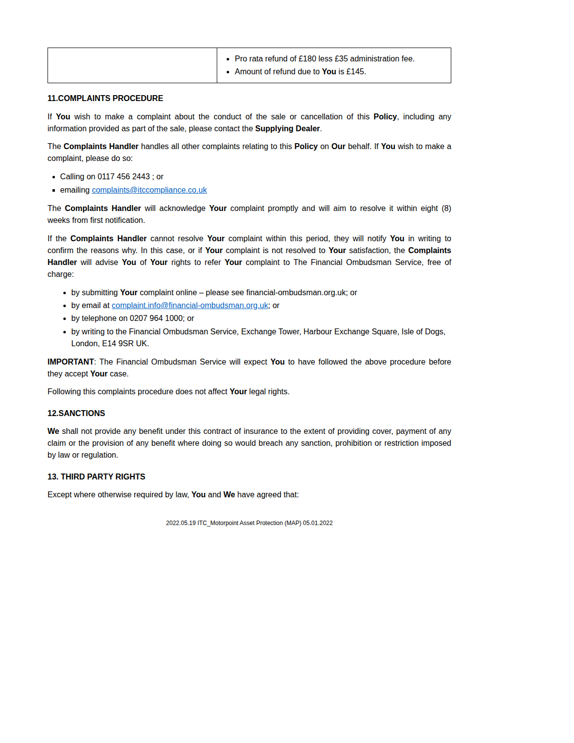| | Pro rata refund of £180 less £35 administration fee. Amount of refund due to You is £145. |
11.COMPLAINTS PROCEDURE
If You wish to make a complaint about the conduct of the sale or cancellation of this Policy, including any information provided as part of the sale, please contact the Supplying Dealer.
The Complaints Handler handles all other complaints relating to this Policy on Our behalf. If You wish to make a complaint, please do so:
Calling on 0117 456 2443 ; or
emailing complaints@itccompliance.co.uk
The Complaints Handler will acknowledge Your complaint promptly and will aim to resolve it within eight (8) weeks from first notification.
If the Complaints Handler cannot resolve Your complaint within this period, they will notify You in writing to confirm the reasons why. In this case, or if Your complaint is not resolved to Your satisfaction, the Complaints Handler will advise You of Your rights to refer Your complaint to The Financial Ombudsman Service, free of charge:
by submitting Your complaint online – please see financial-ombudsman.org.uk; or
by email at complaint.info@financial-ombudsman.org.uk; or
by telephone on 0207 964 1000; or
by writing to the Financial Ombudsman Service, Exchange Tower, Harbour Exchange Square, Isle of Dogs, London, E14 9SR UK.
IMPORTANT: The Financial Ombudsman Service will expect You to have followed the above procedure before they accept Your case.
Following this complaints procedure does not affect Your legal rights.
12.SANCTIONS
We shall not provide any benefit under this contract of insurance to the extent of providing cover, payment of any claim or the provision of any benefit where doing so would breach any sanction, prohibition or restriction imposed by law or regulation.
13. THIRD PARTY RIGHTS
Except where otherwise required by law, You and We have agreed that:
2022.05.19 ITC_Motorpoint Asset Protection (MAP) 05.01.2022